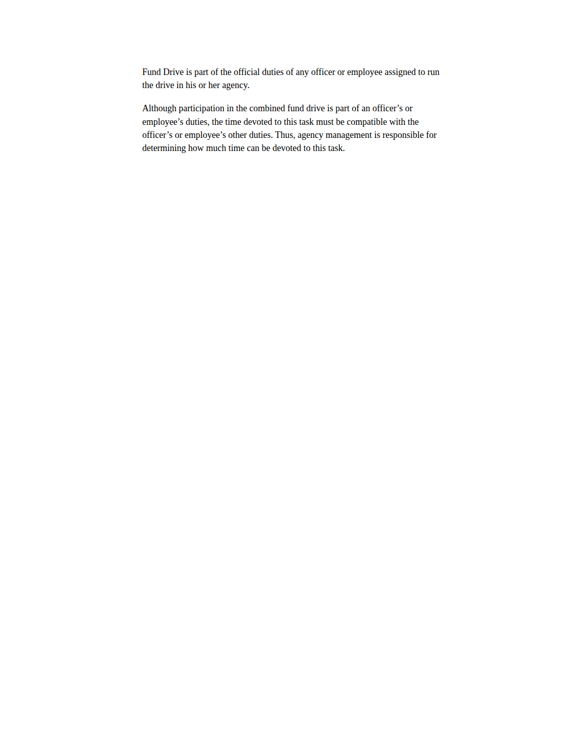Fund Drive is part of the official duties of any officer or employee assigned to run the drive in his or her agency.
Although participation in the combined fund drive is part of an officer’s or employee’s duties, the time devoted to this task must be compatible with the officer’s or employee’s other duties. Thus, agency management is responsible for determining how much time can be devoted to this task.